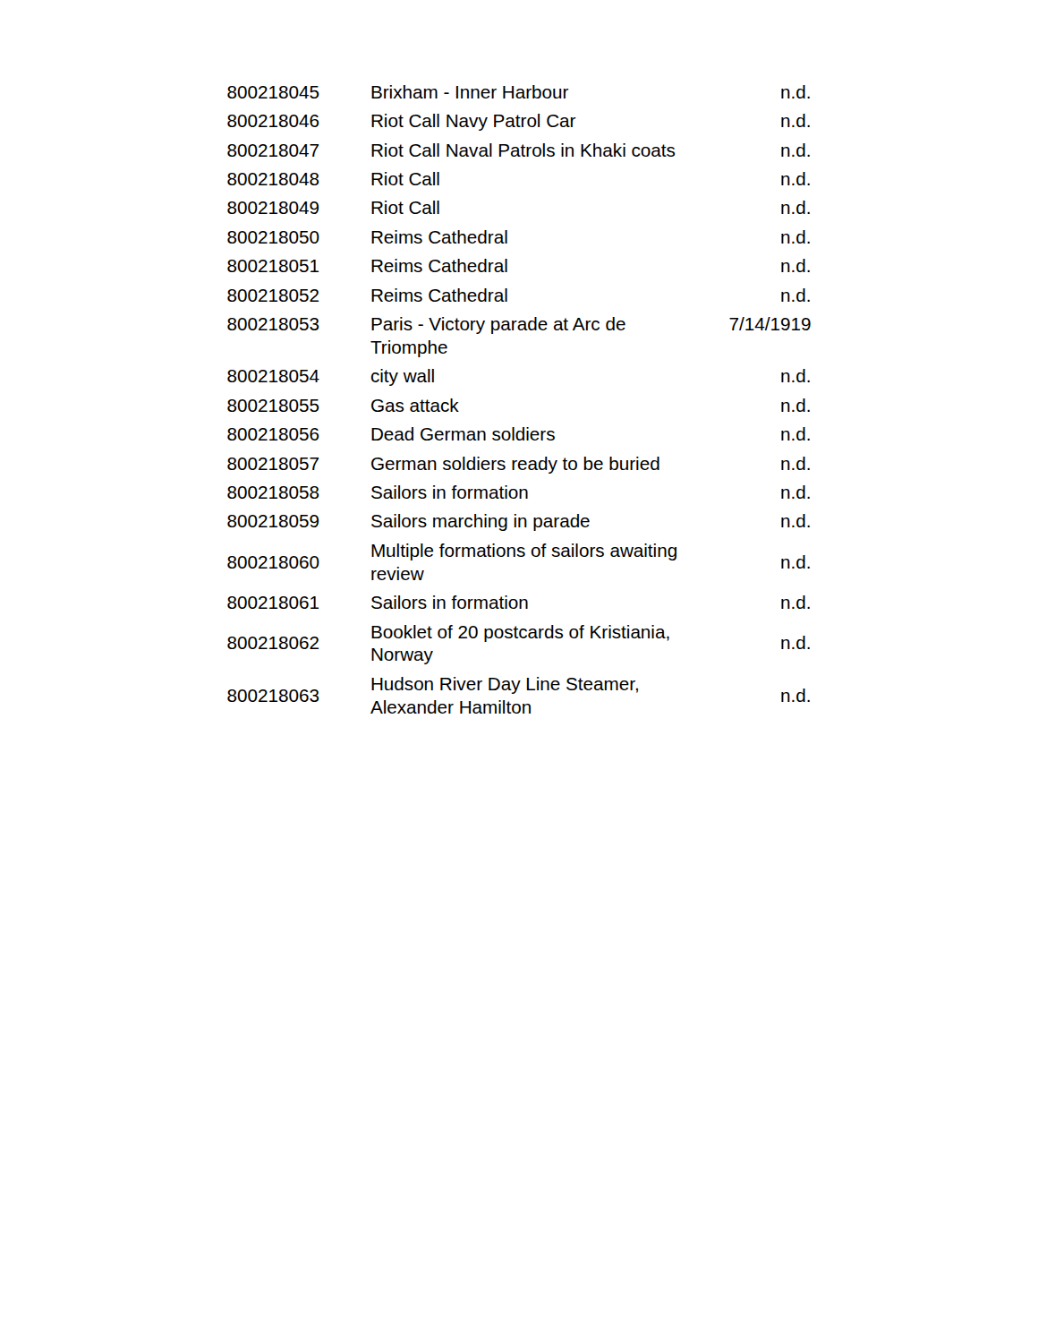| 800218045 | Brixham - Inner Harbour | n.d. |
| 800218046 | Riot Call Navy Patrol Car | n.d. |
| 800218047 | Riot Call Naval Patrols in Khaki coats | n.d. |
| 800218048 | Riot Call | n.d. |
| 800218049 | Riot Call | n.d. |
| 800218050 | Reims Cathedral | n.d. |
| 800218051 | Reims Cathedral | n.d. |
| 800218052 | Reims Cathedral | n.d. |
| 800218053 | Paris - Victory parade at Arc de Triomphe | 7/14/1919 |
| 800218054 | city wall | n.d. |
| 800218055 | Gas attack | n.d. |
| 800218056 | Dead German soldiers | n.d. |
| 800218057 | German soldiers ready to be buried | n.d. |
| 800218058 | Sailors in formation | n.d. |
| 800218059 | Sailors marching in parade | n.d. |
| 800218060 | Multiple formations of sailors awaiting review | n.d. |
| 800218061 | Sailors in formation | n.d. |
| 800218062 | Booklet of 20 postcards of Kristiania, Norway | n.d. |
| 800218063 | Hudson River Day Line Steamer, Alexander Hamilton | n.d. |